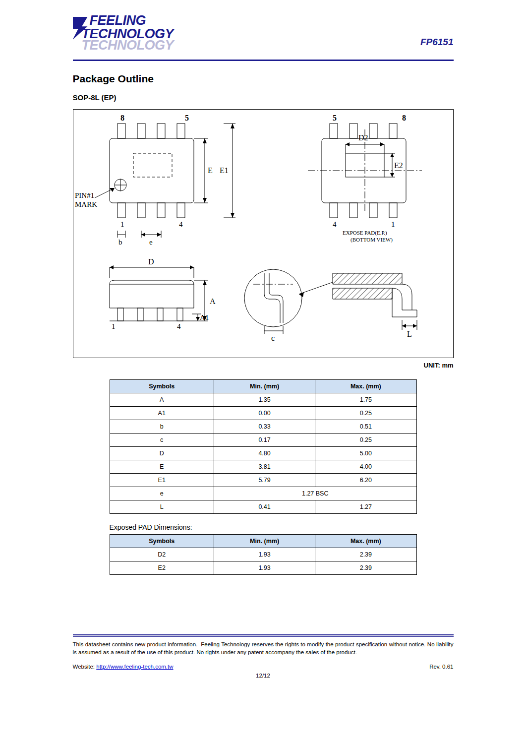FEELING TECHNOLOGY TECHNOLOGY
FP6151
Package Outline
SOP-8L (EP)
8 5 PIN#1 MARK 1 4 b e E E1 5 8 D2 E2 4 1 EXPOSE PAD(E.P.) (BOTTOM VIEW) D 1 4 A A1 c L
UNIT: mm
| Symbols | Min. (mm) | Max. (mm) |
| --- | --- | --- |
| A | 1.35 | 1.75 |
| A1 | 0.00 | 0.25 |
| b | 0.33 | 0.51 |
| c | 0.17 | 0.25 |
| D | 4.80 | 5.00 |
| E | 3.81 | 4.00 |
| E1 | 5.79 | 6.20 |
| e | 1.27 BSC |
| L | 0.41 | 1.27 |
Exposed PAD Dimensions:
| Symbols | Min. (mm) | Max. (mm) |
| --- | --- | --- |
| D2 | 1.93 | 2.39 |
| E2 | 1.93 | 2.39 |
This datasheet contains new product information. Feeling Technology reserves the rights to modify the product specification without notice. No liability is assumed as a result of the use of this product. No rights under any patent accompany the sales of the product.
Website: http://www.feeling-tech.com.tw Rev. 0.61
12/12